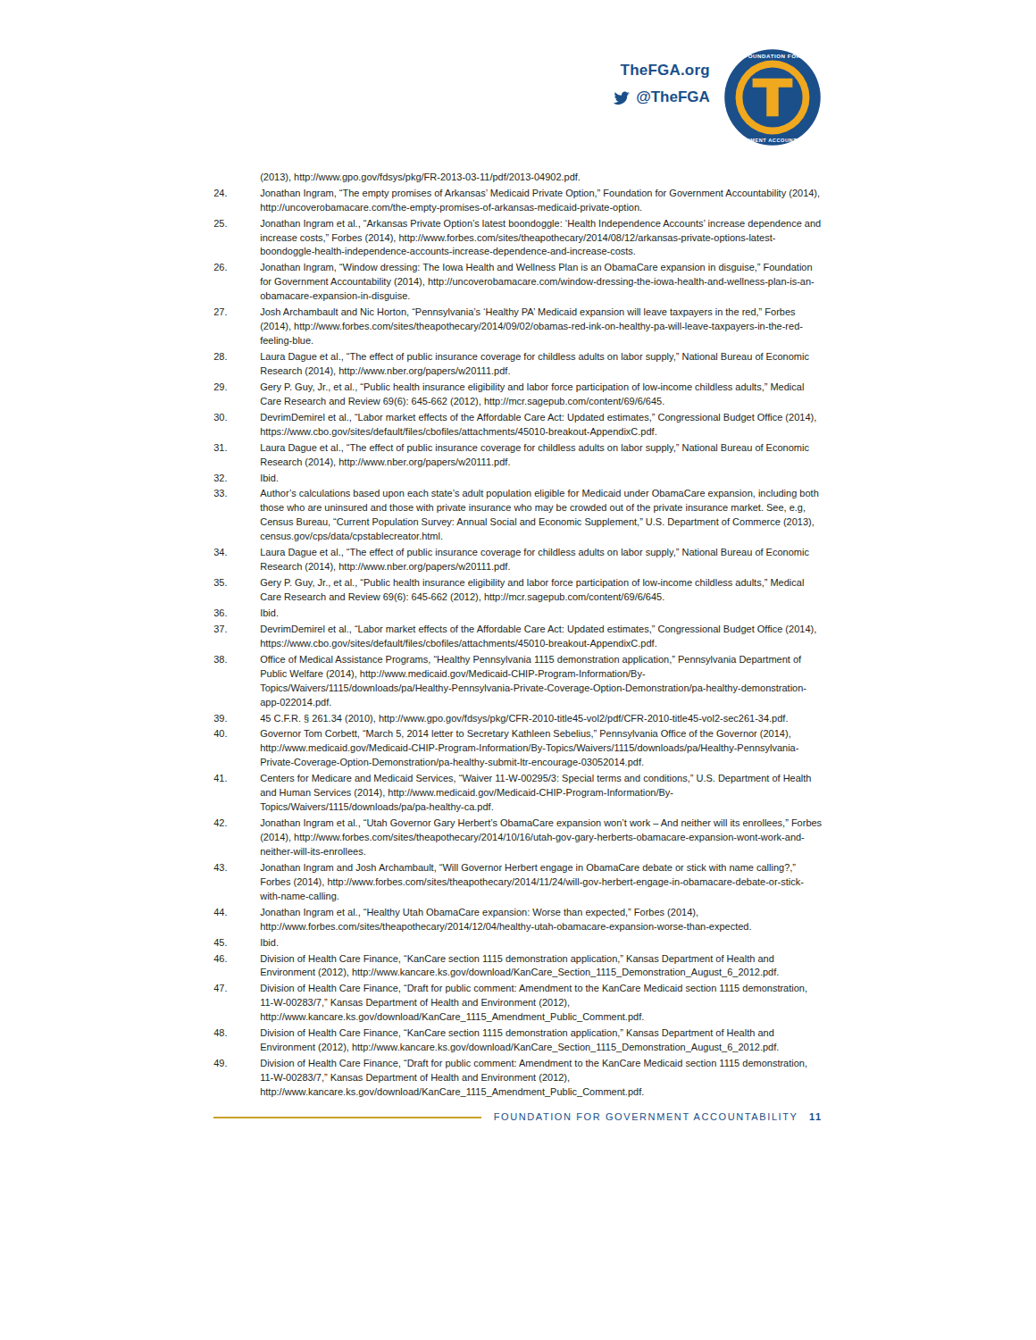TheFGA.org
@TheFGA
FOUNDATION FOR GOVERNMENT ACCOUNTABILITY
(2013), http://www.gpo.gov/fdsys/pkg/FR-2013-03-11/pdf/2013-04902.pdf.
24. Jonathan Ingram, “The empty promises of Arkansas’ Medicaid Private Option,” Foundation for Government Accountability (2014), http://uncoverobamacare.com/the-empty-promises-of-arkansas-medicaid-private-option.
25. Jonathan Ingram et al., “Arkansas Private Option’s latest boondoggle: ‘Health Independence Accounts’ increase dependence and increase costs,” Forbes (2014), http://www.forbes.com/sites/theapothecary/2014/08/12/arkansas-private-options-latest-boondoggle-health-independence-accounts-increase-dependence-and-increase-costs.
26. Jonathan Ingram, “Window dressing: The Iowa Health and Wellness Plan is an ObamaCare expansion in disguise,” Foundation for Government Accountability (2014), http://uncoverobamacare.com/window-dressing-the-iowa-health-and-wellness-plan-is-an-obamacare-expansion-in-disguise.
27. Josh Archambault and Nic Horton, “Pennsylvania’s ‘Healthy PA’ Medicaid expansion will leave taxpayers in the red,” Forbes (2014), http://www.forbes.com/sites/theapothecary/2014/09/02/obamas-red-ink-on-healthy-pa-will-leave-taxpayers-in-the-red-feeling-blue.
28. Laura Dague et al., “The effect of public insurance coverage for childless adults on labor supply,” National Bureau of Economic Research (2014), http://www.nber.org/papers/w20111.pdf.
29. Gery P. Guy, Jr., et al., “Public health insurance eligibility and labor force participation of low-income childless adults,” Medical Care Research and Review 69(6): 645-662 (2012), http://mcr.sagepub.com/content/69/6/645.
30. DevrimDemirel et al., “Labor market effects of the Affordable Care Act: Updated estimates,” Congressional Budget Office (2014), https://www.cbo.gov/sites/default/files/cbofiles/attachments/45010-breakout-AppendixC.pdf.
31. Laura Dague et al., “The effect of public insurance coverage for childless adults on labor supply,” National Bureau of Economic Research (2014), http://www.nber.org/papers/w20111.pdf.
32. Ibid.
33. Author’s calculations based upon each state’s adult population eligible for Medicaid under ObamaCare expansion, including both those who are uninsured and those with private insurance who may be crowded out of the private insurance market. See, e.g, Census Bureau, “Current Population Survey: Annual Social and Economic Supplement,” U.S. Department of Commerce (2013), census.gov/cps/data/cpstablecreator.html.
34. Laura Dague et al., “The effect of public insurance coverage for childless adults on labor supply,” National Bureau of Economic Research (2014), http://www.nber.org/papers/w20111.pdf.
35. Gery P. Guy, Jr., et al., “Public health insurance eligibility and labor force participation of low-income childless adults,” Medical Care Research and Review 69(6): 645-662 (2012), http://mcr.sagepub.com/content/69/6/645.
36. Ibid.
37. DevrimDemirel et al., “Labor market effects of the Affordable Care Act: Updated estimates,” Congressional Budget Office (2014), https://www.cbo.gov/sites/default/files/cbofiles/attachments/45010-breakout-AppendixC.pdf.
38. Office of Medical Assistance Programs, “Healthy Pennsylvania 1115 demonstration application,” Pennsylvania Department of Public Welfare (2014), http://www.medicaid.gov/Medicaid-CHIP-Program-Information/By-Topics/Waivers/1115/downloads/pa/Healthy-Pennsylvania-Private-Coverage-Option-Demonstration/pa-healthy-demonstration-app-022014.pdf.
39. 45 C.F.R. § 261.34 (2010), http://www.gpo.gov/fdsys/pkg/CFR-2010-title45-vol2/pdf/CFR-2010-title45-vol2-sec261-34.pdf.
40. Governor Tom Corbett, “March 5, 2014 letter to Secretary Kathleen Sebelius,” Pennsylvania Office of the Governor (2014), http://www.medicaid.gov/Medicaid-CHIP-Program-Information/By-Topics/Waivers/1115/downloads/pa/Healthy-Pennsylvania-Private-Coverage-Option-Demonstration/pa-healthy-submit-ltr-encourage-03052014.pdf.
41. Centers for Medicare and Medicaid Services, “Waiver 11-W-00295/3: Special terms and conditions,” U.S. Department of Health and Human Services (2014), http://www.medicaid.gov/Medicaid-CHIP-Program-Information/By-Topics/Waivers/1115/downloads/pa/pa-healthy-ca.pdf.
42. Jonathan Ingram et al., “Utah Governor Gary Herbert’s ObamaCare expansion won’t work – And neither will its enrollees,” Forbes (2014), http://www.forbes.com/sites/theapothecary/2014/10/16/utah-gov-gary-herberts-obamacare-expansion-wont-work-and-neither-will-its-enrollees.
43. Jonathan Ingram and Josh Archambault, “Will Governor Herbert engage in ObamaCare debate or stick with name calling?,” Forbes (2014), http://www.forbes.com/sites/theapothecary/2014/11/24/will-gov-herbert-engage-in-obamacare-debate-or-stick-with-name-calling.
44. Jonathan Ingram et al., “Healthy Utah ObamaCare expansion: Worse than expected,” Forbes (2014), http://www.forbes.com/sites/theapothecary/2014/12/04/healthy-utah-obamacare-expansion-worse-than-expected.
45. Ibid.
46. Division of Health Care Finance, “KanCare section 1115 demonstration application,” Kansas Department of Health and Environment (2012), http://www.kancare.ks.gov/download/KanCare_Section_1115_Demonstration_August_6_2012.pdf.
47. Division of Health Care Finance, “Draft for public comment: Amendment to the KanCare Medicaid section 1115 demonstration, 11-W-00283/7,” Kansas Department of Health and Environment (2012), http://www.kancare.ks.gov/download/KanCare_1115_Amendment_Public_Comment.pdf.
48. Division of Health Care Finance, “KanCare section 1115 demonstration application,” Kansas Department of Health and Environment (2012), http://www.kancare.ks.gov/download/KanCare_Section_1115_Demonstration_August_6_2012.pdf.
49. Division of Health Care Finance, “Draft for public comment: Amendment to the KanCare Medicaid section 1115 demonstration, 11-W-00283/7,” Kansas Department of Health and Environment (2012), http://www.kancare.ks.gov/download/KanCare_1115_Amendment_Public_Comment.pdf.
FOUNDATION FOR GOVERNMENT ACCOUNTABILITY 11